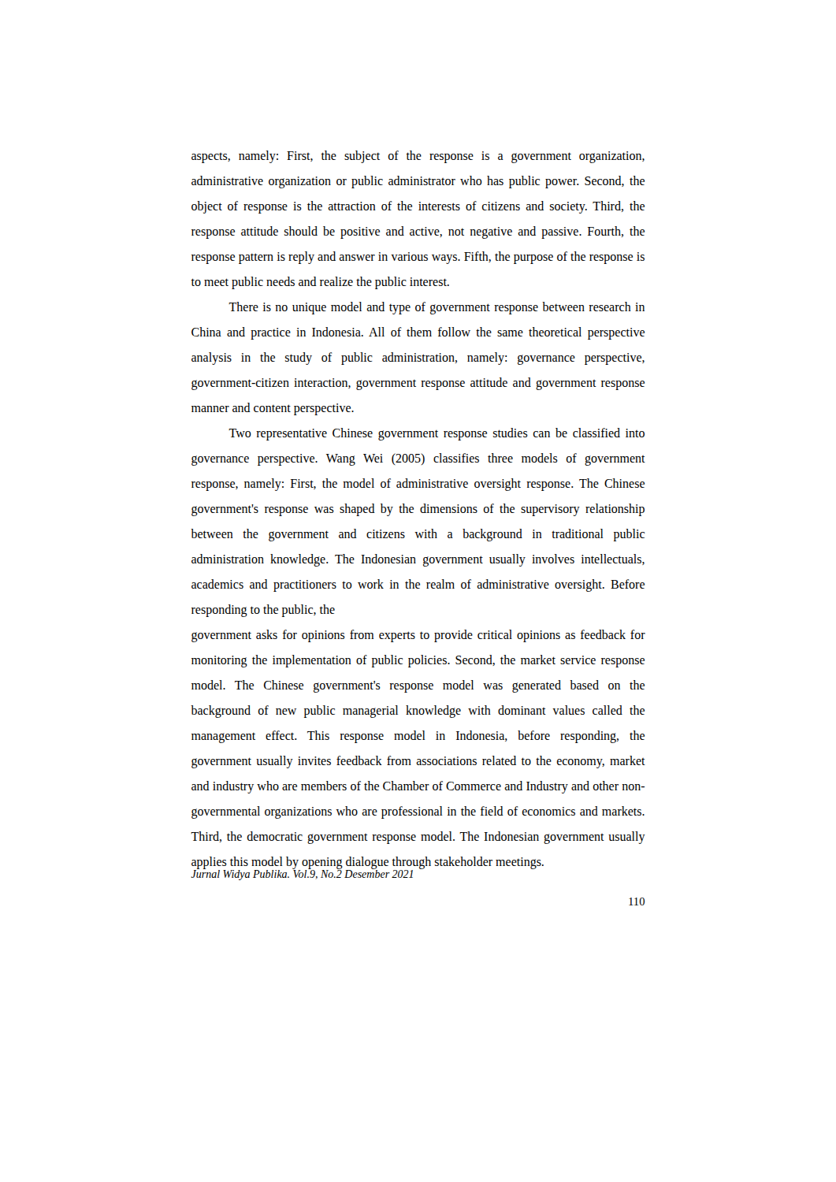aspects, namely: First, the subject of the response is a government organization, administrative organization or public administrator who has public power. Second, the object of response is the attraction of the interests of citizens and society. Third, the response attitude should be positive and active, not negative and passive. Fourth, the response pattern is reply and answer in various ways. Fifth, the purpose of the response is to meet public needs and realize the public interest.
There is no unique model and type of government response between research in China and practice in Indonesia. All of them follow the same theoretical perspective analysis in the study of public administration, namely: governance perspective, government-citizen interaction, government response attitude and government response manner and content perspective.
Two representative Chinese government response studies can be classified into governance perspective. Wang Wei (2005) classifies three models of government response, namely: First, the model of administrative oversight response. The Chinese government's response was shaped by the dimensions of the supervisory relationship between the government and citizens with a background in traditional public administration knowledge. The Indonesian government usually involves intellectuals, academics and practitioners to work in the realm of administrative oversight. Before responding to the public, the
government asks for opinions from experts to provide critical opinions as feedback for monitoring the implementation of public policies. Second, the market service response model. The Chinese government's response model was generated based on the background of new public managerial knowledge with dominant values called the management effect. This response model in Indonesia, before responding, the government usually invites feedback from associations related to the economy, market and industry who are members of the Chamber of Commerce and Industry and other non-governmental organizations who are professional in the field of economics and markets. Third, the democratic government response model. The Indonesian government usually applies this model by opening dialogue through stakeholder meetings.
Jurnal Widya Publika. Vol.9, No.2 Desember 2021
110